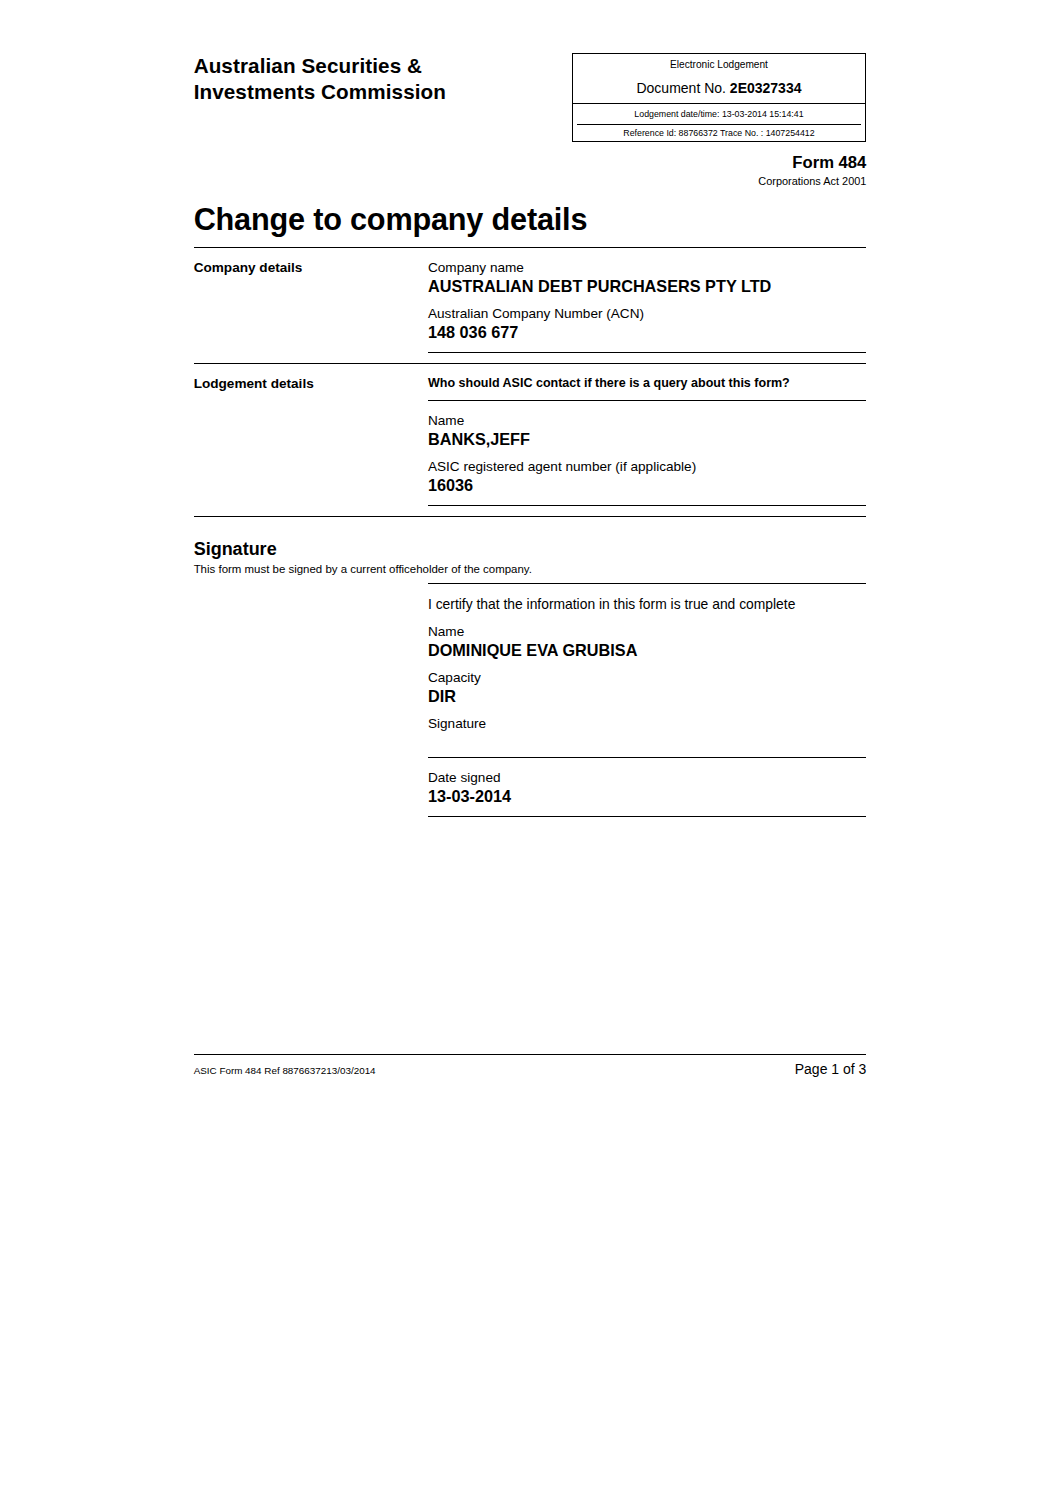Australian Securities &
Investments Commission
Electronic Lodgement
Document No. 2E0327334
Lodgement date/time: 13-03-2014 15:14:41
Reference Id: 88766372 Trace No. : 1407254412
Form 484
Corporations Act 2001
Change to company details
Company details
Company name
AUSTRALIAN DEBT PURCHASERS PTY LTD
Australian Company Number (ACN)
148 036 677
Lodgement details
Who should ASIC contact if there is a query about this form?
Name
BANKS,JEFF
ASIC registered agent number (if applicable)
16036
Signature
This form must be signed by a current officeholder of the company.
I certify that the information in this form is true and complete
Name
DOMINIQUE EVA GRUBISA
Capacity
DIR
Signature
Date signed
13-03-2014
ASIC Form 484 Ref 8876637213/03/2014
Page 1 of 3